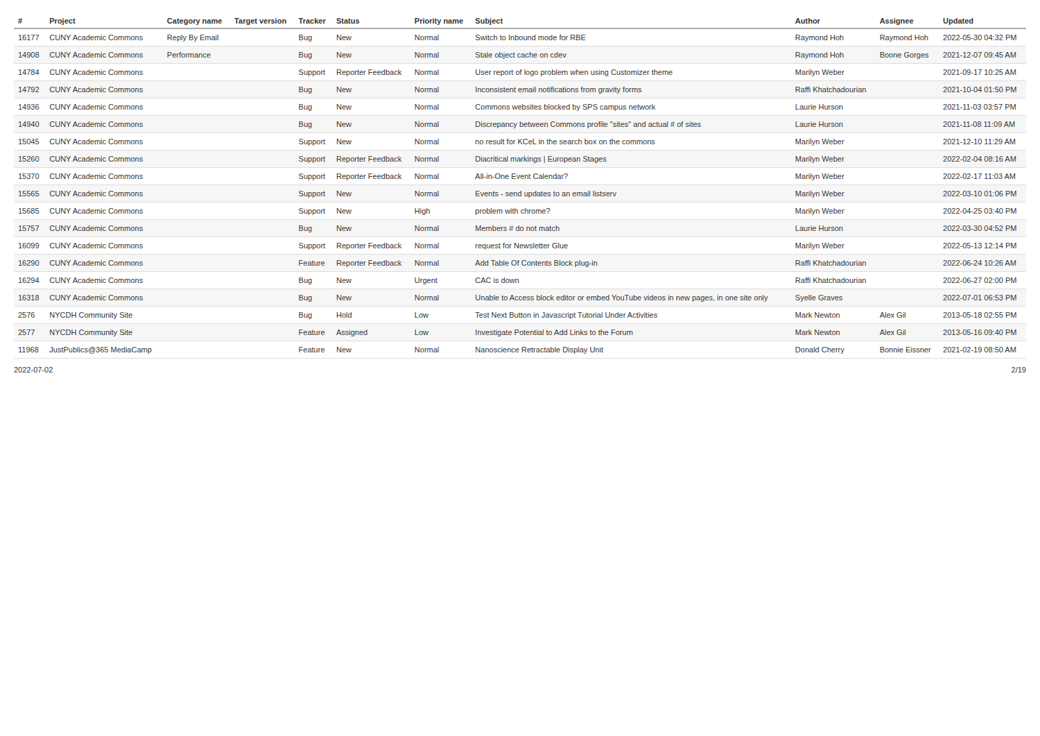| # | Project | Category name | Target version | Tracker | Status | Priority name | Subject | Author | Assignee | Updated |
| --- | --- | --- | --- | --- | --- | --- | --- | --- | --- | --- |
| 16177 | CUNY Academic Commons | Reply By Email | | Bug | New | Normal | Switch to Inbound mode for RBE | Raymond Hoh | Raymond Hoh | 2022-05-30 04:32 PM |
| 14908 | CUNY Academic Commons | Performance | | Bug | New | Normal | Stale object cache on cdev | Raymond Hoh | Boone Gorges | 2021-12-07 09:45 AM |
| 14784 | CUNY Academic Commons | | | Support | Reporter Feedback | Normal | User report of logo problem when using Customizer theme | Marilyn Weber | | 2021-09-17 10:25 AM |
| 14792 | CUNY Academic Commons | | | Bug | New | Normal | Inconsistent email notifications from gravity forms | Raffi Khatchadourian | | 2021-10-04 01:50 PM |
| 14936 | CUNY Academic Commons | | | Bug | New | Normal | Commons websites blocked by SPS campus network | Laurie Hurson | | 2021-11-03 03:57 PM |
| 14940 | CUNY Academic Commons | | | Bug | New | Normal | Discrepancy between Commons profile "sites" and actual # of sites | Laurie Hurson | | 2021-11-08 11:09 AM |
| 15045 | CUNY Academic Commons | | | Support | New | Normal | no result for KCeL in the search box on the commons | Marilyn Weber | | 2021-12-10 11:29 AM |
| 15260 | CUNY Academic Commons | | | Support | Reporter Feedback | Normal | Diacritical markings / European Stages | Marilyn Weber | | 2022-02-04 08:16 AM |
| 15370 | CUNY Academic Commons | | | Support | Reporter Feedback | Normal | All-in-One Event Calendar? | Marilyn Weber | | 2022-02-17 11:03 AM |
| 15565 | CUNY Academic Commons | | | Support | New | Normal | Events - send updates to an email listserv | Marilyn Weber | | 2022-03-10 01:06 PM |
| 15685 | CUNY Academic Commons | | | Support | New | High | problem with chrome? | Marilyn Weber | | 2022-04-25 03:40 PM |
| 15757 | CUNY Academic Commons | | | Bug | New | Normal | Members # do not match | Laurie Hurson | | 2022-03-30 04:52 PM |
| 16099 | CUNY Academic Commons | | | Support | Reporter Feedback | Normal | request for Newsletter Glue | Marilyn Weber | | 2022-05-13 12:14 PM |
| 16290 | CUNY Academic Commons | | | Feature | Reporter Feedback | Normal | Add Table Of Contents Block plug-in | Raffi Khatchadourian | | 2022-06-24 10:26 AM |
| 16294 | CUNY Academic Commons | | | Bug | New | Urgent | CAC is down | Raffi Khatchadourian | | 2022-06-27 02:00 PM |
| 16318 | CUNY Academic Commons | | | Bug | New | Normal | Unable to Access block editor or embed YouTube videos in new pages, in one site only | Syelle Graves | | 2022-07-01 06:53 PM |
| 2576 | NYCDH Community Site | | | Bug | Hold | Low | Test Next Button in Javascript Tutorial Under Activities | Mark Newton | Alex Gil | 2013-05-18 02:55 PM |
| 2577 | NYCDH Community Site | | | Feature | Assigned | Low | Investigate Potential to Add Links to the Forum | Mark Newton | Alex Gil | 2013-05-16 09:40 PM |
| 11968 | JustPublics@365 MediaCamp | | | Feature | New | Normal | Nanoscience Retractable Display Unit | Donald Cherry | Bonnie Eissner | 2021-02-19 08:50 AM |
2022-07-02 2/19